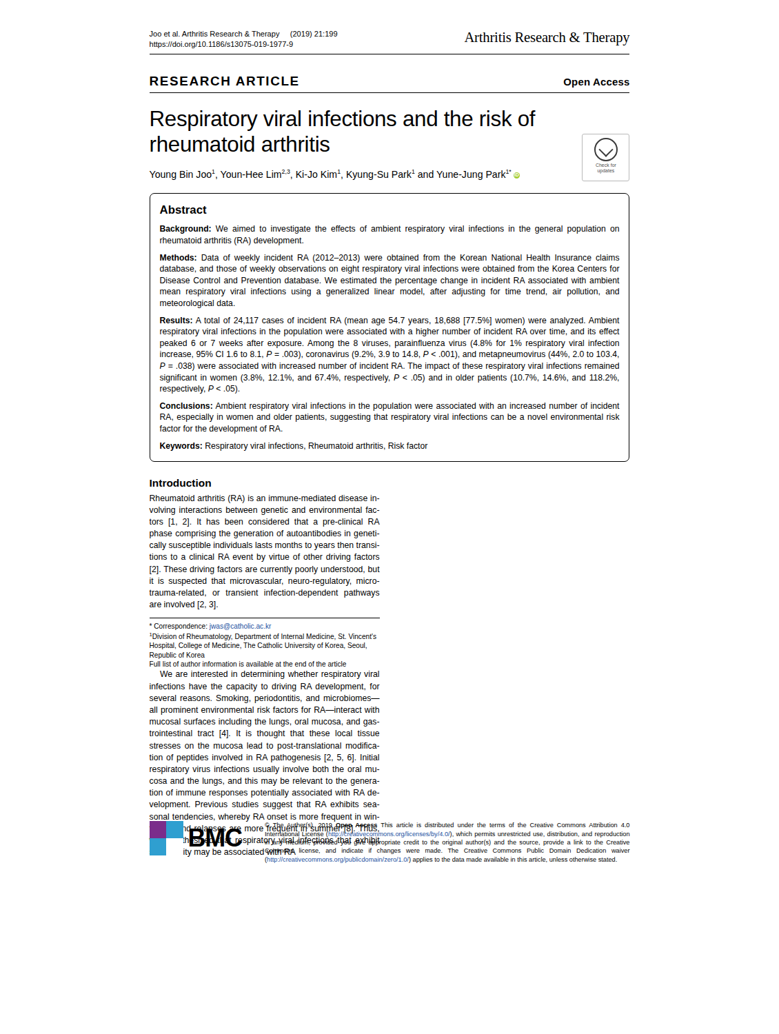Joo et al. Arthritis Research & Therapy (2019) 21:199
https://doi.org/10.1186/s13075-019-1977-9
Arthritis Research & Therapy
Research article
Open Access
Respiratory viral infections and the risk of rheumatoid arthritis
Check for
updates
Young Bin Joo1, Youn-Hee Lim2,3, Ki-Jo Kim1, Kyung-Su Park1 and Yune-Jung Park1*
Abstract
Background: We aimed to investigate the effects of ambient respiratory viral infections in the general population on rheumatoid arthritis (RA) development.
Methods: Data of weekly incident RA (2012–2013) were obtained from the Korean National Health Insurance claims database, and those of weekly observations on eight respiratory viral infections were obtained from the Korea Centers for Disease Control and Prevention database. We estimated the percentage change in incident RA associated with ambient mean respiratory viral infections using a generalized linear model, after adjusting for time trend, air pollution, and meteorological data.
Results: A total of 24,117 cases of incident RA (mean age 54.7 years, 18,688 [77.5%] women) were analyzed. Ambient respiratory viral infections in the population were associated with a higher number of incident RA over time, and its effect peaked 6 or 7 weeks after exposure. Among the 8 viruses, parainfluenza virus (4.8% for 1% respiratory viral infection increase, 95% CI 1.6 to 8.1, P = .003), coronavirus (9.2%, 3.9 to 14.8, P < .001), and metapneumovirus (44%, 2.0 to 103.4, P = .038) were associated with increased number of incident RA. The impact of these respiratory viral infections remained significant in women (3.8%, 12.1%, and 67.4%, respectively, P < .05) and in older patients (10.7%, 14.6%, and 118.2%, respectively, P < .05).
Conclusions: Ambient respiratory viral infections in the population were associated with an increased number of incident RA, especially in women and older patients, suggesting that respiratory viral infections can be a novel environmental risk factor for the development of RA.
Keywords: Respiratory viral infections, Rheumatoid arthritis, Risk factor
Introduction
Rheumatoid arthritis (RA) is an immune-mediated disease involving interactions between genetic and environmental factors [1, 2]. It has been considered that a pre-clinical RA phase comprising the generation of autoantibodies in genetically susceptible individuals lasts months to years then transitions to a clinical RA event by virtue of other driving factors [2]. These driving factors are currently poorly understood, but it is suspected that microvascular, neuro-regulatory, microtrauma-related, or transient infection-dependent pathways are involved [2, 3].
* Correspondence: jwas@catholic.ac.kr
1Division of Rheumatology, Department of Internal Medicine, St. Vincent's Hospital, College of Medicine, The Catholic University of Korea, Seoul, Republic of Korea
Full list of author information is available at the end of the article
We are interested in determining whether respiratory viral infections have the capacity to driving RA development, for several reasons. Smoking, periodontitis, and microbiomes—all prominent environmental risk factors for RA—interact with mucosal surfaces including the lungs, oral mucosa, and gastrointestinal tract [4]. It is thought that these local tissue stresses on the mucosa lead to post-translational modification of peptides involved in RA pathogenesis [2, 5, 6]. Initial respiratory virus infections usually involve both the oral mucosa and the lungs, and this may be relevant to the generation of immune responses potentially associated with RA development. Previous studies suggest that RA exhibits seasonal tendencies, whereby RA onset is more frequent in winter [7], and relapses are more frequent in summer [8]. Thus, we hypothesized that respiratory viral infections that exhibit seasonality may be associated with RA
BMC
© The Author(s). 2019 Open Access This article is distributed under the terms of the Creative Commons Attribution 4.0 International License (http://creativecommons.org/licenses/by/4.0/), which permits unrestricted use, distribution, and reproduction in any medium, provided you give appropriate credit to the original author(s) and the source, provide a link to the Creative Commons license, and indicate if changes were made. The Creative Commons Public Domain Dedication waiver (http://creativecommons.org/publicdomain/zero/1.0/) applies to the data made available in this article, unless otherwise stated.